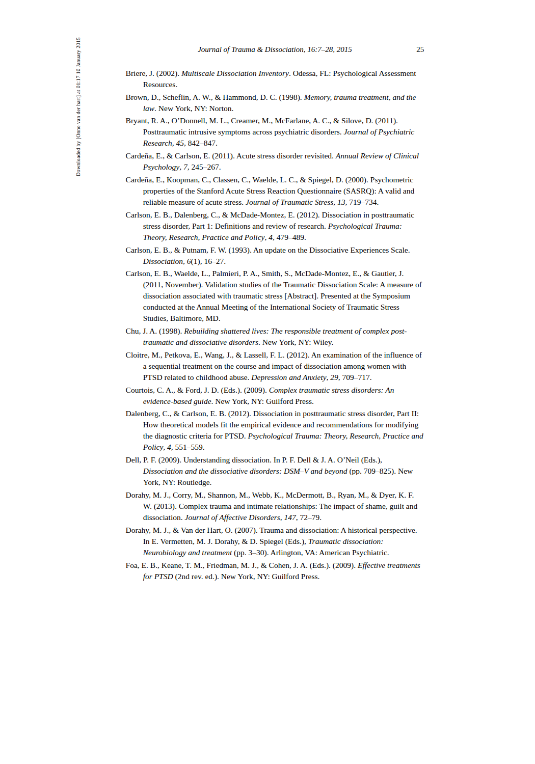Downloaded by [Onno van der hart] at 01:17 10 January 2015
Journal of Trauma & Dissociation, 16:7–28, 2015 25
Briere, J. (2002). Multiscale Dissociation Inventory. Odessa, FL: Psychological Assessment Resources.
Brown, D., Scheflin, A. W., & Hammond, D. C. (1998). Memory, trauma treatment, and the law. New York, NY: Norton.
Bryant, R. A., O’Donnell, M. L., Creamer, M., McFarlane, A. C., & Silove, D. (2011). Posttraumatic intrusive symptoms across psychiatric disorders. Journal of Psychiatric Research, 45, 842–847.
Cardeña, E., & Carlson, E. (2011). Acute stress disorder revisited. Annual Review of Clinical Psychology, 7, 245–267.
Cardeña, E., Koopman, C., Classen, C., Waelde, L. C., & Spiegel, D. (2000). Psychometric properties of the Stanford Acute Stress Reaction Questionnaire (SASRQ): A valid and reliable measure of acute stress. Journal of Traumatic Stress, 13, 719–734.
Carlson, E. B., Dalenberg, C., & McDade-Montez, E. (2012). Dissociation in posttraumatic stress disorder, Part 1: Definitions and review of research. Psychological Trauma: Theory, Research, Practice and Policy, 4, 479–489.
Carlson, E. B., & Putnam, F. W. (1993). An update on the Dissociative Experiences Scale. Dissociation, 6(1), 16–27.
Carlson, E. B., Waelde, L., Palmieri, P. A., Smith, S., McDade-Montez, E., & Gautier, J. (2011, November). Validation studies of the Traumatic Dissociation Scale: A measure of dissociation associated with traumatic stress [Abstract]. Presented at the Symposium conducted at the Annual Meeting of the International Society of Traumatic Stress Studies, Baltimore, MD.
Chu, J. A. (1998). Rebuilding shattered lives: The responsible treatment of complex post-traumatic and dissociative disorders. New York, NY: Wiley.
Cloitre, M., Petkova, E., Wang, J., & Lassell, F. L. (2012). An examination of the influence of a sequential treatment on the course and impact of dissociation among women with PTSD related to childhood abuse. Depression and Anxiety, 29, 709–717.
Courtois, C. A., & Ford, J. D. (Eds.). (2009). Complex traumatic stress disorders: An evidence-based guide. New York, NY: Guilford Press.
Dalenberg, C., & Carlson, E. B. (2012). Dissociation in posttraumatic stress disorder, Part II: How theoretical models fit the empirical evidence and recommendations for modifying the diagnostic criteria for PTSD. Psychological Trauma: Theory, Research, Practice and Policy, 4, 551–559.
Dell, P. F. (2009). Understanding dissociation. In P. F. Dell & J. A. O’Neil (Eds.), Dissociation and the dissociative disorders: DSM–V and beyond (pp. 709–825). New York, NY: Routledge.
Dorahy, M. J., Corry, M., Shannon, M., Webb, K., McDermott, B., Ryan, M., & Dyer, K. F. W. (2013). Complex trauma and intimate relationships: The impact of shame, guilt and dissociation. Journal of Affective Disorders, 147, 72–79.
Dorahy, M. J., & Van der Hart, O. (2007). Trauma and dissociation: A historical perspective. In E. Vermetten, M. J. Dorahy, & D. Spiegel (Eds.), Traumatic dissociation: Neurobiology and treatment (pp. 3–30). Arlington, VA: American Psychiatric.
Foa, E. B., Keane, T. M., Friedman, M. J., & Cohen, J. A. (Eds.). (2009). Effective treatments for PTSD (2nd rev. ed.). New York, NY: Guilford Press.